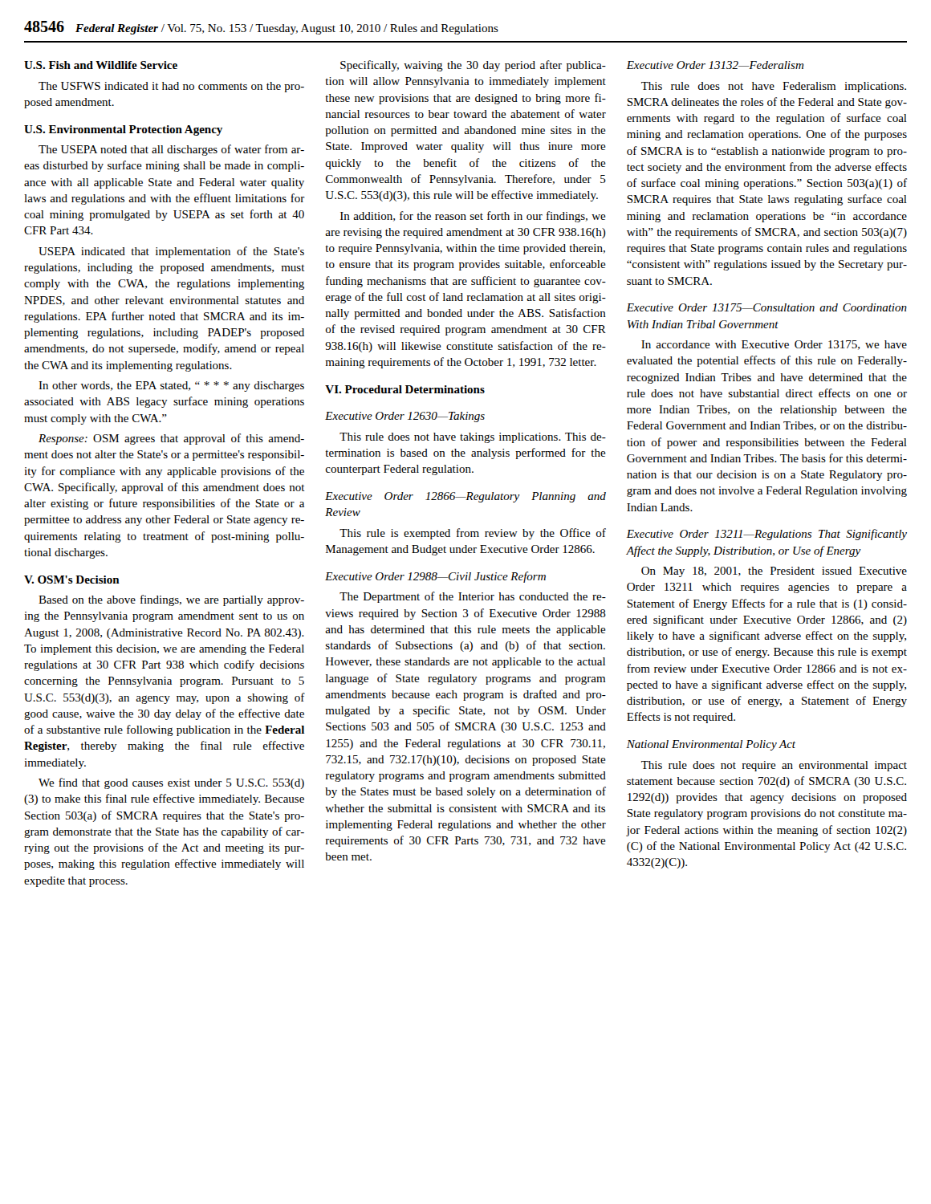48546 Federal Register / Vol. 75, No. 153 / Tuesday, August 10, 2010 / Rules and Regulations
U.S. Fish and Wildlife Service
The USFWS indicated it had no comments on the proposed amendment.
U.S. Environmental Protection Agency
The USEPA noted that all discharges of water from areas disturbed by surface mining shall be made in compliance with all applicable State and Federal water quality laws and regulations and with the effluent limitations for coal mining promulgated by USEPA as set forth at 40 CFR Part 434.
USEPA indicated that implementation of the State's regulations, including the proposed amendments, must comply with the CWA, the regulations implementing NPDES, and other relevant environmental statutes and regulations. EPA further noted that SMCRA and its implementing regulations, including PADEP's proposed amendments, do not supersede, modify, amend or repeal the CWA and its implementing regulations.
In other words, the EPA stated, “ * * * any discharges associated with ABS legacy surface mining operations must comply with the CWA.”
Response: OSM agrees that approval of this amendment does not alter the State's or a permittee's responsibility for compliance with any applicable provisions of the CWA. Specifically, approval of this amendment does not alter existing or future responsibilities of the State or a permittee to address any other Federal or State agency requirements relating to treatment of post-mining pollutional discharges.
V. OSM's Decision
Based on the above findings, we are partially approving the Pennsylvania program amendment sent to us on August 1, 2008, (Administrative Record No. PA 802.43). To implement this decision, we are amending the Federal regulations at 30 CFR Part 938 which codify decisions concerning the Pennsylvania program. Pursuant to 5 U.S.C. 553(d)(3), an agency may, upon a showing of good cause, waive the 30 day delay of the effective date of a substantive rule following publication in the Federal Register, thereby making the final rule effective immediately.
We find that good causes exist under 5 U.S.C. 553(d)(3) to make this final rule effective immediately. Because Section 503(a) of SMCRA requires that the State's program demonstrate that the State has the capability of carrying out the provisions of the Act and meeting its purposes, making this regulation effective immediately will expedite that process.
Specifically, waiving the 30 day period after publication will allow Pennsylvania to immediately implement these new provisions that are designed to bring more financial resources to bear toward the abatement of water pollution on permitted and abandoned mine sites in the State. Improved water quality will thus inure more quickly to the benefit of the citizens of the Commonwealth of Pennsylvania. Therefore, under 5 U.S.C. 553(d)(3), this rule will be effective immediately.
In addition, for the reason set forth in our findings, we are revising the required amendment at 30 CFR 938.16(h) to require Pennsylvania, within the time provided therein, to ensure that its program provides suitable, enforceable funding mechanisms that are sufficient to guarantee coverage of the full cost of land reclamation at all sites originally permitted and bonded under the ABS. Satisfaction of the revised required program amendment at 30 CFR 938.16(h) will likewise constitute satisfaction of the remaining requirements of the October 1, 1991, 732 letter.
VI. Procedural Determinations
Executive Order 12630—Takings
This rule does not have takings implications. This determination is based on the analysis performed for the counterpart Federal regulation.
Executive Order 12866—Regulatory Planning and Review
This rule is exempted from review by the Office of Management and Budget under Executive Order 12866.
Executive Order 12988—Civil Justice Reform
The Department of the Interior has conducted the reviews required by Section 3 of Executive Order 12988 and has determined that this rule meets the applicable standards of Subsections (a) and (b) of that section. However, these standards are not applicable to the actual language of State regulatory programs and program amendments because each program is drafted and promulgated by a specific State, not by OSM. Under Sections 503 and 505 of SMCRA (30 U.S.C. 1253 and 1255) and the Federal regulations at 30 CFR 730.11, 732.15, and 732.17(h)(10), decisions on proposed State regulatory programs and program amendments submitted by the States must be based solely on a determination of whether the submittal is consistent with SMCRA and its implementing Federal regulations and whether the other requirements of 30 CFR Parts 730, 731, and 732 have been met.
Executive Order 13132—Federalism
This rule does not have Federalism implications. SMCRA delineates the roles of the Federal and State governments with regard to the regulation of surface coal mining and reclamation operations. One of the purposes of SMCRA is to “establish a nationwide program to protect society and the environment from the adverse effects of surface coal mining operations.” Section 503(a)(1) of SMCRA requires that State laws regulating surface coal mining and reclamation operations be “in accordance with” the requirements of SMCRA, and section 503(a)(7) requires that State programs contain rules and regulations “consistent with” regulations issued by the Secretary pursuant to SMCRA.
Executive Order 13175—Consultation and Coordination With Indian Tribal Government
In accordance with Executive Order 13175, we have evaluated the potential effects of this rule on Federally-recognized Indian Tribes and have determined that the rule does not have substantial direct effects on one or more Indian Tribes, on the relationship between the Federal Government and Indian Tribes, or on the distribution of power and responsibilities between the Federal Government and Indian Tribes. The basis for this determination is that our decision is on a State Regulatory program and does not involve a Federal Regulation involving Indian Lands.
Executive Order 13211—Regulations That Significantly Affect the Supply, Distribution, or Use of Energy
On May 18, 2001, the President issued Executive Order 13211 which requires agencies to prepare a Statement of Energy Effects for a rule that is (1) considered significant under Executive Order 12866, and (2) likely to have a significant adverse effect on the supply, distribution, or use of energy. Because this rule is exempt from review under Executive Order 12866 and is not expected to have a significant adverse effect on the supply, distribution, or use of energy, a Statement of Energy Effects is not required.
National Environmental Policy Act
This rule does not require an environmental impact statement because section 702(d) of SMCRA (30 U.S.C. 1292(d)) provides that agency decisions on proposed State regulatory program provisions do not constitute major Federal actions within the meaning of section 102(2)(C) of the National Environmental Policy Act (42 U.S.C. 4332(2)(C)).